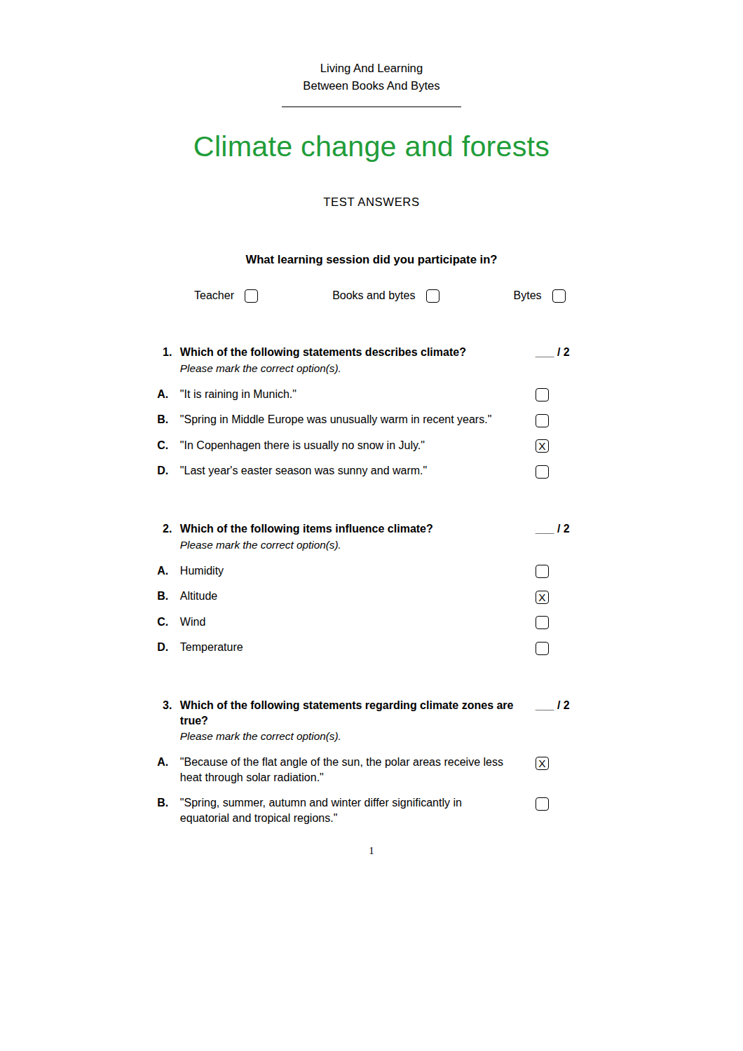Living And Learning
Between Books And Bytes
Climate change and forests
TEST ANSWERS
What learning session did you participate in?
Teacher
Books and bytes
Bytes
1.
Which of the following statements describes climate?
Please mark the correct option(s).
___ / 2
A.
"It is raining in Munich."
B.
"Spring in Middle Europe was unusually warm in recent years."
C.
"In Copenhagen there is usually no snow in July."
X
D.
"Last year's easter season was sunny and warm."
2.
Which of the following items influence climate?
Please mark the correct option(s).
___ / 2
A.
Humidity
B.
Altitude
X
C.
Wind
D.
Temperature
3.
Which of the following statements regarding climate zones are true?
Please mark the correct option(s).
___ / 2
A.
"Because of the flat angle of the sun, the polar areas receive less heat through solar radiation."
X
B.
"Spring, summer, autumn and winter differ significantly in equatorial and tropical regions."
1